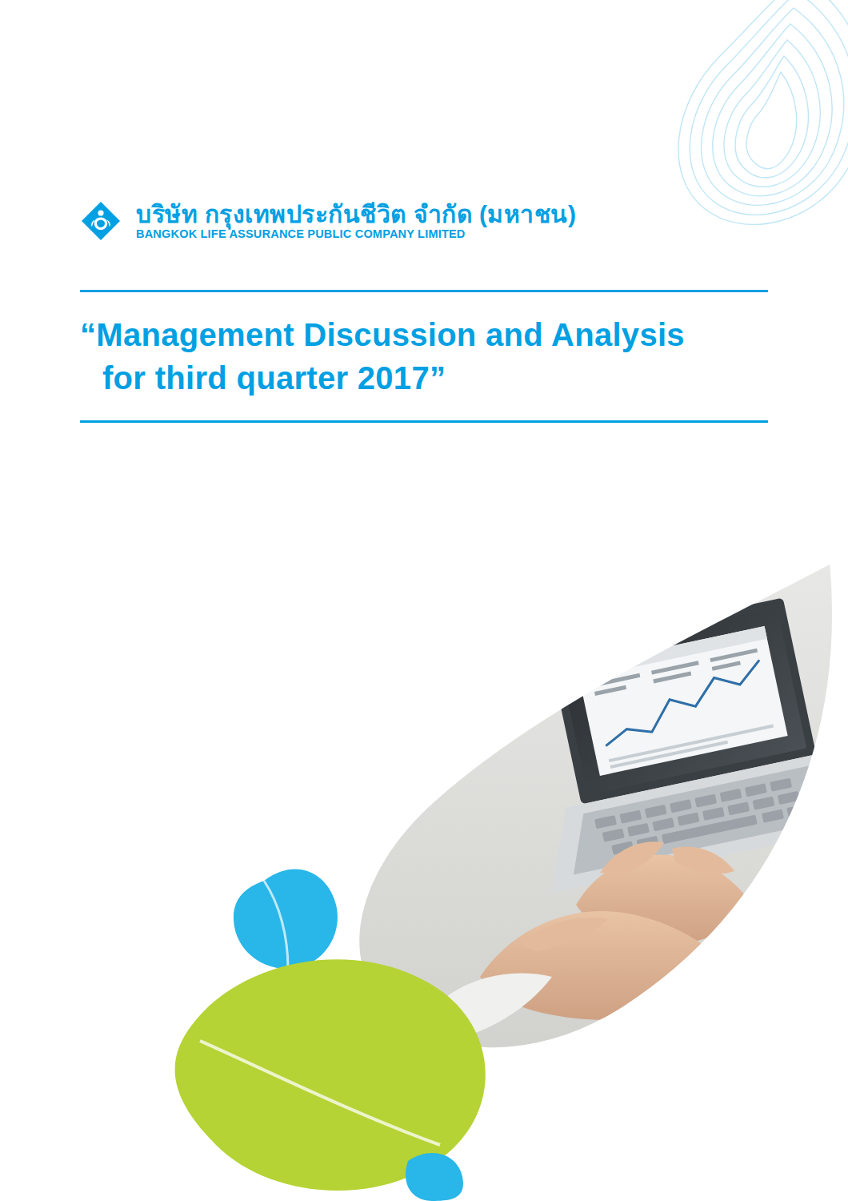บริษัท กรุงเทพประกันชีวิต จำกัด (มหาชน)
BANGKOK LIFE ASSURANCE PUBLIC COMPANY LIMITED
“Management Discussion and Analysis for third quarter 2017”